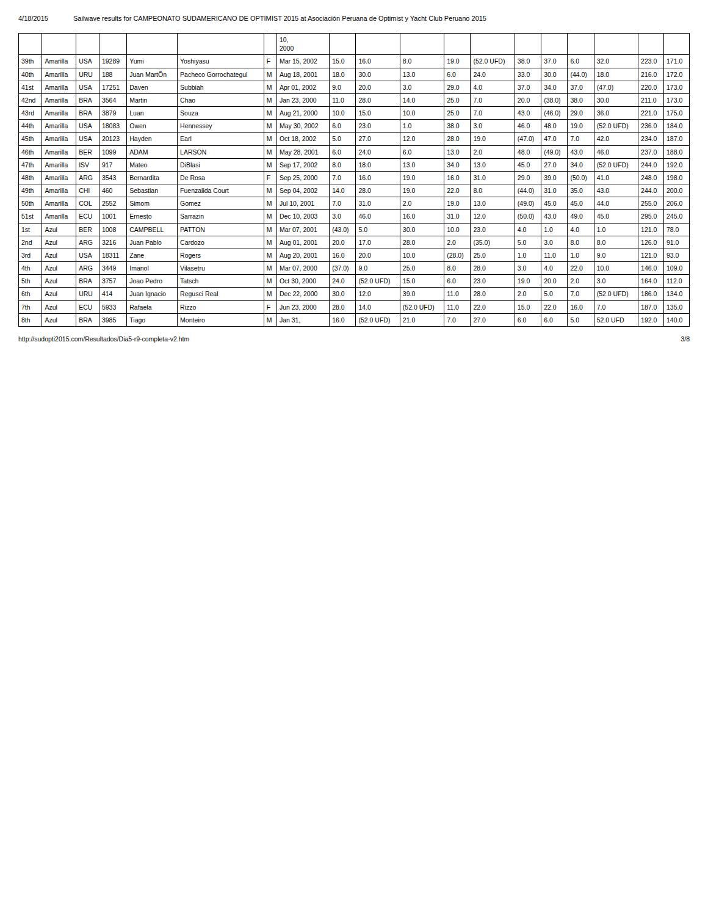4/18/2015
Sailwave results for CAMPEONATO SUDAMERICANO DE OPTIMIST 2015 at Asociación Peruana de Optimist y Yacht Club Peruano 2015
| | | | | | | | 10, 2000 | | | | | | | | | | | |
| 39th | Amarilla | USA | 19289 | Yumi | Yoshiyasu | F | Mar 15, 2002 | 15.0 | 16.0 | 8.0 | 19.0 | (52.0 UFD) | 38.0 | 37.0 | 6.0 | 32.0 | 223.0 | 171.0 |
| 40th | Amarilla | URU | 188 | Juan MartÕn | Pacheco Gorrochategui | M | Aug 18, 2001 | 18.0 | 30.0 | 13.0 | 6.0 | 24.0 | 33.0 | 30.0 | (44.0) | 18.0 | 216.0 | 172.0 |
| 41st | Amarilla | USA | 17251 | Daven | Subbiah | M | Apr 01, 2002 | 9.0 | 20.0 | 3.0 | 29.0 | 4.0 | 37.0 | 34.0 | 37.0 | (47.0) | 220.0 | 173.0 |
| 42nd | Amarilla | BRA | 3564 | Martin | Chao | M | Jan 23, 2000 | 11.0 | 28.0 | 14.0 | 25.0 | 7.0 | 20.0 | (38.0) | 38.0 | 30.0 | 211.0 | 173.0 |
| 43rd | Amarilla | BRA | 3879 | Luan | Souza | M | Aug 21, 2000 | 10.0 | 15.0 | 10.0 | 25.0 | 7.0 | 43.0 | (46.0) | 29.0 | 36.0 | 221.0 | 175.0 |
| 44th | Amarilla | USA | 18083 | Owen | Hennessey | M | May 30, 2002 | 6.0 | 23.0 | 1.0 | 38.0 | 3.0 | 46.0 | 48.0 | 19.0 | (52.0 UFD) | 236.0 | 184.0 |
| 45th | Amarilla | USA | 20123 | Hayden | Earl | M | Oct 18, 2002 | 5.0 | 27.0 | 12.0 | 28.0 | 19.0 | (47.0) | 47.0 | 7.0 | 42.0 | 234.0 | 187.0 |
| 46th | Amarilla | BER | 1099 | ADAM | LARSON | M | May 28, 2001 | 6.0 | 24.0 | 6.0 | 13.0 | 2.0 | 48.0 | (49.0) | 43.0 | 46.0 | 237.0 | 188.0 |
| 47th | Amarilla | ISV | 917 | Mateo | DiBlasi | M | Sep 17, 2002 | 8.0 | 18.0 | 13.0 | 34.0 | 13.0 | 45.0 | 27.0 | 34.0 | (52.0 UFD) | 244.0 | 192.0 |
| 48th | Amarilla | ARG | 3543 | Bernardita | De Rosa | F | Sep 25, 2000 | 7.0 | 16.0 | 19.0 | 16.0 | 31.0 | 29.0 | 39.0 | (50.0) | 41.0 | 248.0 | 198.0 |
| 49th | Amarilla | CHI | 460 | Sebastian | Fuenzalida Court | M | Sep 04, 2002 | 14.0 | 28.0 | 19.0 | 22.0 | 8.0 | (44.0) | 31.0 | 35.0 | 43.0 | 244.0 | 200.0 |
| 50th | Amarilla | COL | 2552 | Simom | Gomez | M | Jul 10, 2001 | 7.0 | 31.0 | 2.0 | 19.0 | 13.0 | (49.0) | 45.0 | 45.0 | 44.0 | 255.0 | 206.0 |
| 51st | Amarilla | ECU | 1001 | Ernesto | Sarrazin | M | Dec 10, 2003 | 3.0 | 46.0 | 16.0 | 31.0 | 12.0 | (50.0) | 43.0 | 49.0 | 45.0 | 295.0 | 245.0 |
| 1st | Azul | BER | 1008 | CAMPBELL | PATTON | M | Mar 07, 2001 | (43.0) | 5.0 | 30.0 | 10.0 | 23.0 | 4.0 | 1.0 | 4.0 | 1.0 | 121.0 | 78.0 |
| 2nd | Azul | ARG | 3216 | Juan Pablo | Cardozo | M | Aug 01, 2001 | 20.0 | 17.0 | 28.0 | 2.0 | (35.0) | 5.0 | 3.0 | 8.0 | 8.0 | 126.0 | 91.0 |
| 3rd | Azul | USA | 18311 | Zane | Rogers | M | Aug 20, 2001 | 16.0 | 20.0 | 10.0 | (28.0) | 25.0 | 1.0 | 11.0 | 1.0 | 9.0 | 121.0 | 93.0 |
| 4th | Azul | ARG | 3449 | Imanol | Vilasetru | M | Mar 07, 2000 | (37.0) | 9.0 | 25.0 | 8.0 | 28.0 | 3.0 | 4.0 | 22.0 | 10.0 | 146.0 | 109.0 |
| 5th | Azul | BRA | 3757 | Joao Pedro | Tatsch | M | Oct 30, 2000 | 24.0 | (52.0 UFD) | 15.0 | 6.0 | 23.0 | 19.0 | 20.0 | 2.0 | 3.0 | 164.0 | 112.0 |
| 6th | Azul | URU | 414 | Juan Ignacio | Regusci Real | M | Dec 22, 2000 | 30.0 | 12.0 | 39.0 | 11.0 | 28.0 | 2.0 | 5.0 | 7.0 | (52.0 UFD) | 186.0 | 134.0 |
| 7th | Azul | ECU | 5933 | Rafaela | Rizzo | F | Jun 23, 2000 | 28.0 | 14.0 | (52.0 UFD) | 11.0 | 22.0 | 15.0 | 22.0 | 16.0 | 7.0 | 187.0 | 135.0 |
| 8th | Azul | BRA | 3985 | Tiago | Monteiro | M | Jan 31, | 16.0 | (52.0 UFD) | 21.0 | 7.0 | 27.0 | 6.0 | 6.0 | 5.0 | 52.0 UFD | 192.0 | 140.0 |
http://sudopti2015.com/Resultados/Dia5-r9-completa-v2.htm 3/8